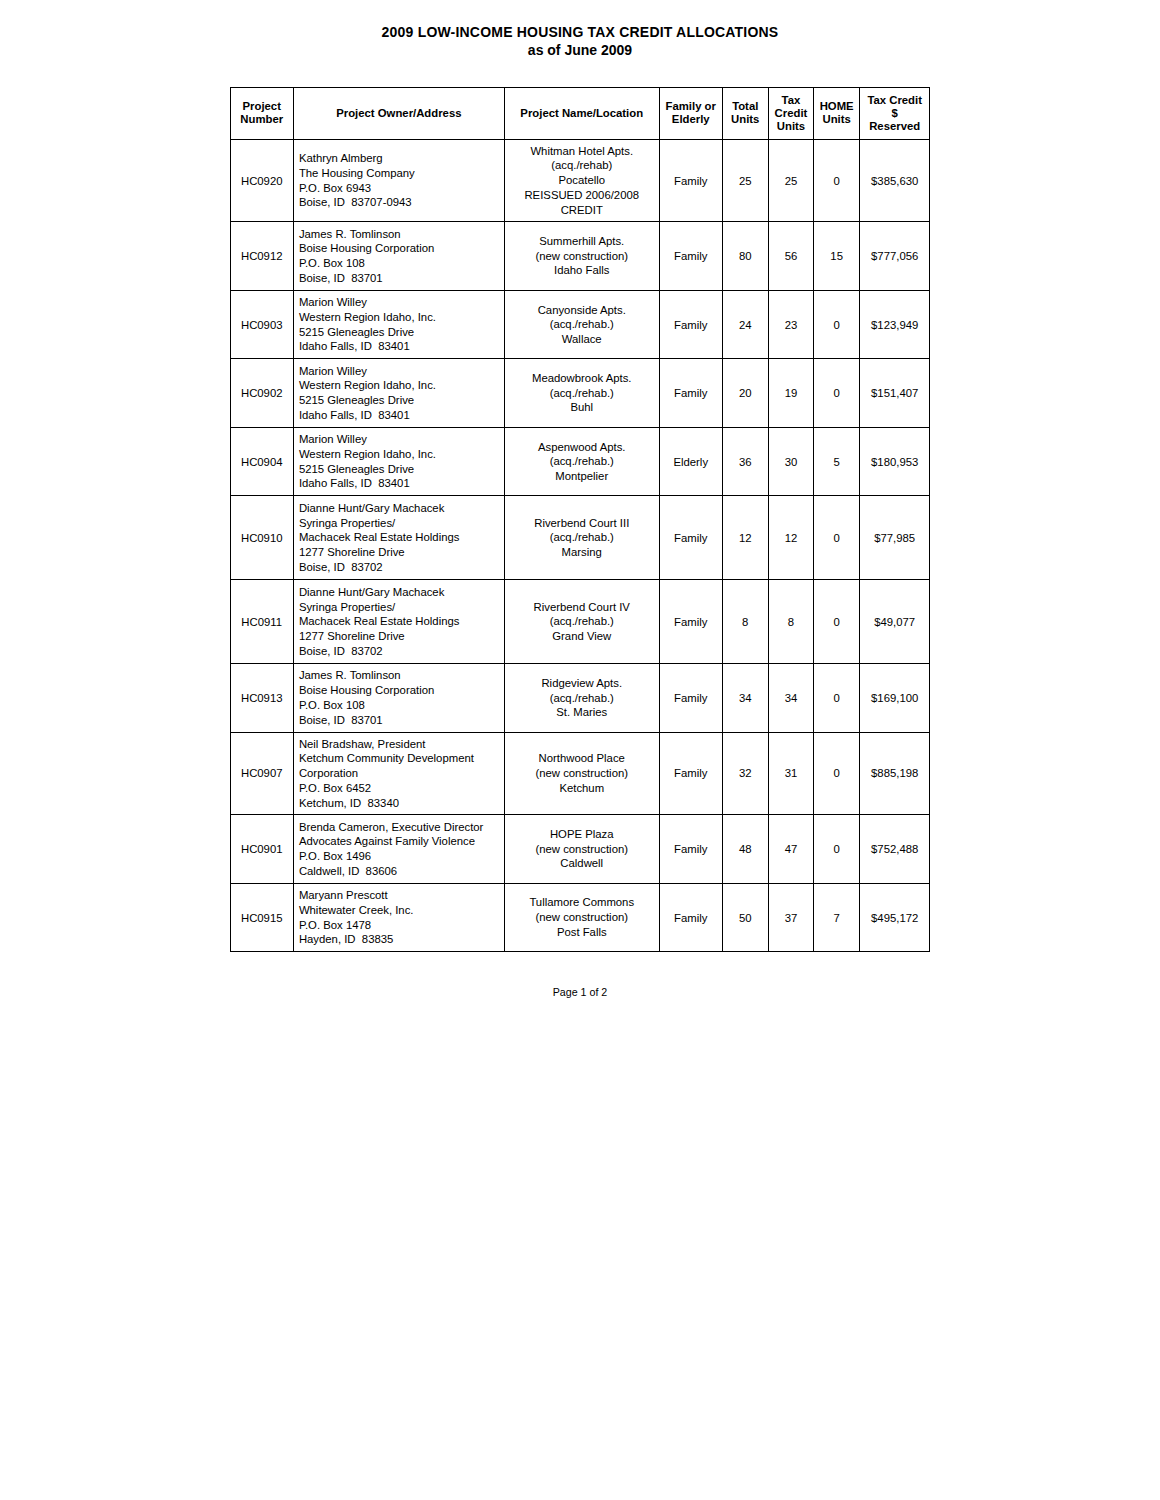2009 LOW-INCOME HOUSING TAX CREDIT ALLOCATIONS
as of June 2009
| Project Number | Project Owner/Address | Project Name/Location | Family or Elderly | Total Units | Tax Credit Units | HOME Units | Tax Credit $ Reserved |
| --- | --- | --- | --- | --- | --- | --- | --- |
| HC0920 | Kathryn Almberg The Housing Company P.O. Box 6943 Boise, ID 83707-0943 | Whitman Hotel Apts. (acq./rehab) Pocatello REISSUED 2006/2008 CREDIT | Family | 25 | 25 | 0 | $385,630 |
| HC0912 | James R. Tomlinson Boise Housing Corporation P.O. Box 108 Boise, ID 83701 | Summerhill Apts. (new construction) Idaho Falls | Family | 80 | 56 | 15 | $777,056 |
| HC0903 | Marion Willey Western Region Idaho, Inc. 5215 Gleneagles Drive Idaho Falls, ID 83401 | Canyonside Apts. (acq./rehab.) Wallace | Family | 24 | 23 | 0 | $123,949 |
| HC0902 | Marion Willey Western Region Idaho, Inc. 5215 Gleneagles Drive Idaho Falls, ID 83401 | Meadowbrook Apts. (acq./rehab.) Buhl | Family | 20 | 19 | 0 | $151,407 |
| HC0904 | Marion Willey Western Region Idaho, Inc. 5215 Gleneagles Drive Idaho Falls, ID 83401 | Aspenwood Apts. (acq./rehab.) Montpelier | Elderly | 36 | 30 | 5 | $180,953 |
| HC0910 | Dianne Hunt/Gary Machacek Syringa Properties/ Machacek Real Estate Holdings 1277 Shoreline Drive Boise, ID 83702 | Riverbend Court III (acq./rehab.) Marsing | Family | 12 | 12 | 0 | $77,985 |
| HC0911 | Dianne Hunt/Gary Machacek Syringa Properties/ Machacek Real Estate Holdings 1277 Shoreline Drive Boise, ID 83702 | Riverbend Court IV (acq./rehab.) Grand View | Family | 8 | 8 | 0 | $49,077 |
| HC0913 | James R. Tomlinson Boise Housing Corporation P.O. Box 108 Boise, ID 83701 | Ridgeview Apts. (acq./rehab.) St. Maries | Family | 34 | 34 | 0 | $169,100 |
| HC0907 | Neil Bradshaw, President Ketchum Community Development Corporation P.O. Box 6452 Ketchum, ID 83340 | Northwood Place (new construction) Ketchum | Family | 32 | 31 | 0 | $885,198 |
| HC0901 | Brenda Cameron, Executive Director Advocates Against Family Violence P.O. Box 1496 Caldwell, ID 83606 | HOPE Plaza (new construction) Caldwell | Family | 48 | 47 | 0 | $752,488 |
| HC0915 | Maryann Prescott Whitewater Creek, Inc. P.O. Box 1478 Hayden, ID 83835 | Tullamore Commons (new construction) Post Falls | Family | 50 | 37 | 7 | $495,172 |
Page 1 of 2